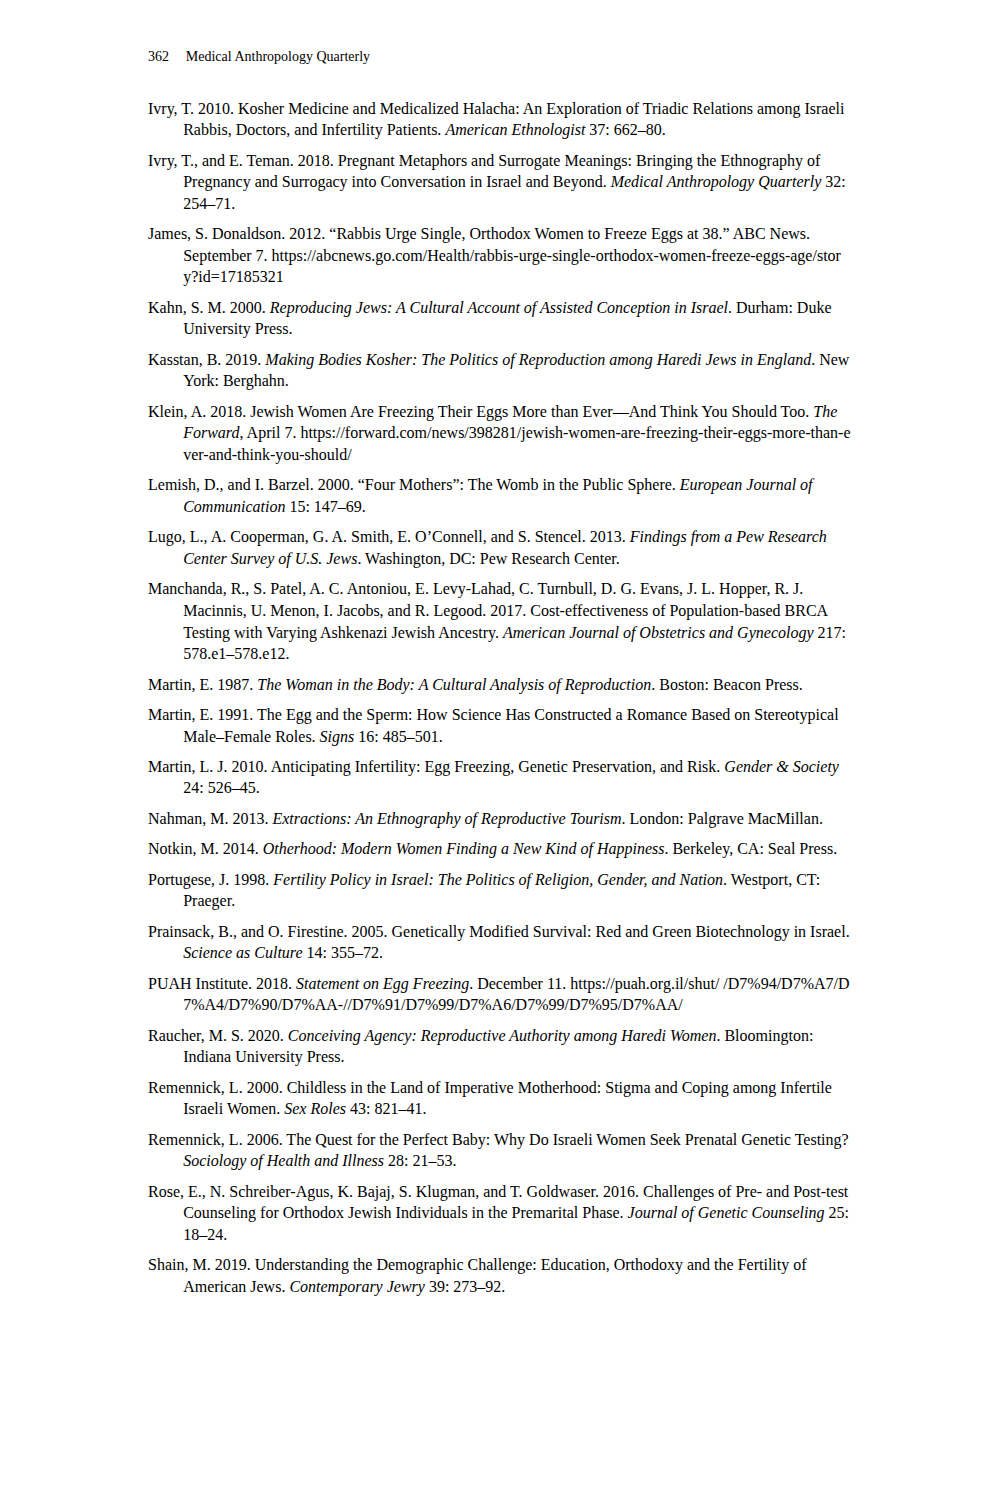362 Medical Anthropology Quarterly
Ivry, T. 2010. Kosher Medicine and Medicalized Halacha: An Exploration of Triadic Relations among Israeli Rabbis, Doctors, and Infertility Patients. American Ethnologist 37: 662–80.
Ivry, T., and E. Teman. 2018. Pregnant Metaphors and Surrogate Meanings: Bringing the Ethnography of Pregnancy and Surrogacy into Conversation in Israel and Beyond. Medical Anthropology Quarterly 32: 254–71.
James, S. Donaldson. 2012. “Rabbis Urge Single, Orthodox Women to Freeze Eggs at 38.” ABC News. September 7. https://abcnews.go.com/Health/rabbis-urge-single-orthodox-women-freeze-eggs-age/story?id=17185321
Kahn, S. M. 2000. Reproducing Jews: A Cultural Account of Assisted Conception in Israel. Durham: Duke University Press.
Kasstan, B. 2019. Making Bodies Kosher: The Politics of Reproduction among Haredi Jews in England. New York: Berghahn.
Klein, A. 2018. Jewish Women Are Freezing Their Eggs More than Ever—And Think You Should Too. The Forward, April 7. https://forward.com/news/398281/jewish-women-are-freezing-their-eggs-more-than-ever-and-think-you-should/
Lemish, D., and I. Barzel. 2000. “Four Mothers”: The Womb in the Public Sphere. European Journal of Communication 15: 147–69.
Lugo, L., A. Cooperman, G. A. Smith, E. O’Connell, and S. Stencel. 2013. Findings from a Pew Research Center Survey of U.S. Jews. Washington, DC: Pew Research Center.
Manchanda, R., S. Patel, A. C. Antoniou, E. Levy-Lahad, C. Turnbull, D. G. Evans, J. L. Hopper, R. J. Macinnis, U. Menon, I. Jacobs, and R. Legood. 2017. Cost-effectiveness of Population-based BRCA Testing with Varying Ashkenazi Jewish Ancestry. American Journal of Obstetrics and Gynecology 217: 578.e1–578.e12.
Martin, E. 1987. The Woman in the Body: A Cultural Analysis of Reproduction. Boston: Beacon Press.
Martin, E. 1991. The Egg and the Sperm: How Science Has Constructed a Romance Based on Stereotypical Male–Female Roles. Signs 16: 485–501.
Martin, L. J. 2010. Anticipating Infertility: Egg Freezing, Genetic Preservation, and Risk. Gender & Society 24: 526–45.
Nahman, M. 2013. Extractions: An Ethnography of Reproductive Tourism. London: Palgrave MacMillan.
Notkin, M. 2014. Otherhood: Modern Women Finding a New Kind of Happiness. Berkeley, CA: Seal Press.
Portugese, J. 1998. Fertility Policy in Israel: The Politics of Religion, Gender, and Nation. Westport, CT: Praeger.
Prainsack, B., and O. Firestine. 2005. Genetically Modified Survival: Red and Green Biotechnology in Israel. Science as Culture 14: 355–72.
PUAH Institute. 2018. Statement on Egg Freezing. December 11. https://puah.org.il/shut/ /D7%94/D7%A7/D7%A4/D7%90/D7%AA-//D7%91/D7%99/D7%A6/D7%99/D7%95/D7%AA/
Raucher, M. S. 2020. Conceiving Agency: Reproductive Authority among Haredi Women. Bloomington: Indiana University Press.
Remennick, L. 2000. Childless in the Land of Imperative Motherhood: Stigma and Coping among Infertile Israeli Women. Sex Roles 43: 821–41.
Remennick, L. 2006. The Quest for the Perfect Baby: Why Do Israeli Women Seek Prenatal Genetic Testing? Sociology of Health and Illness 28: 21–53.
Rose, E., N. Schreiber-Agus, K. Bajaj, S. Klugman, and T. Goldwaser. 2016. Challenges of Pre- and Post-test Counseling for Orthodox Jewish Individuals in the Premarital Phase. Journal of Genetic Counseling 25: 18–24.
Shain, M. 2019. Understanding the Demographic Challenge: Education, Orthodoxy and the Fertility of American Jews. Contemporary Jewry 39: 273–92.